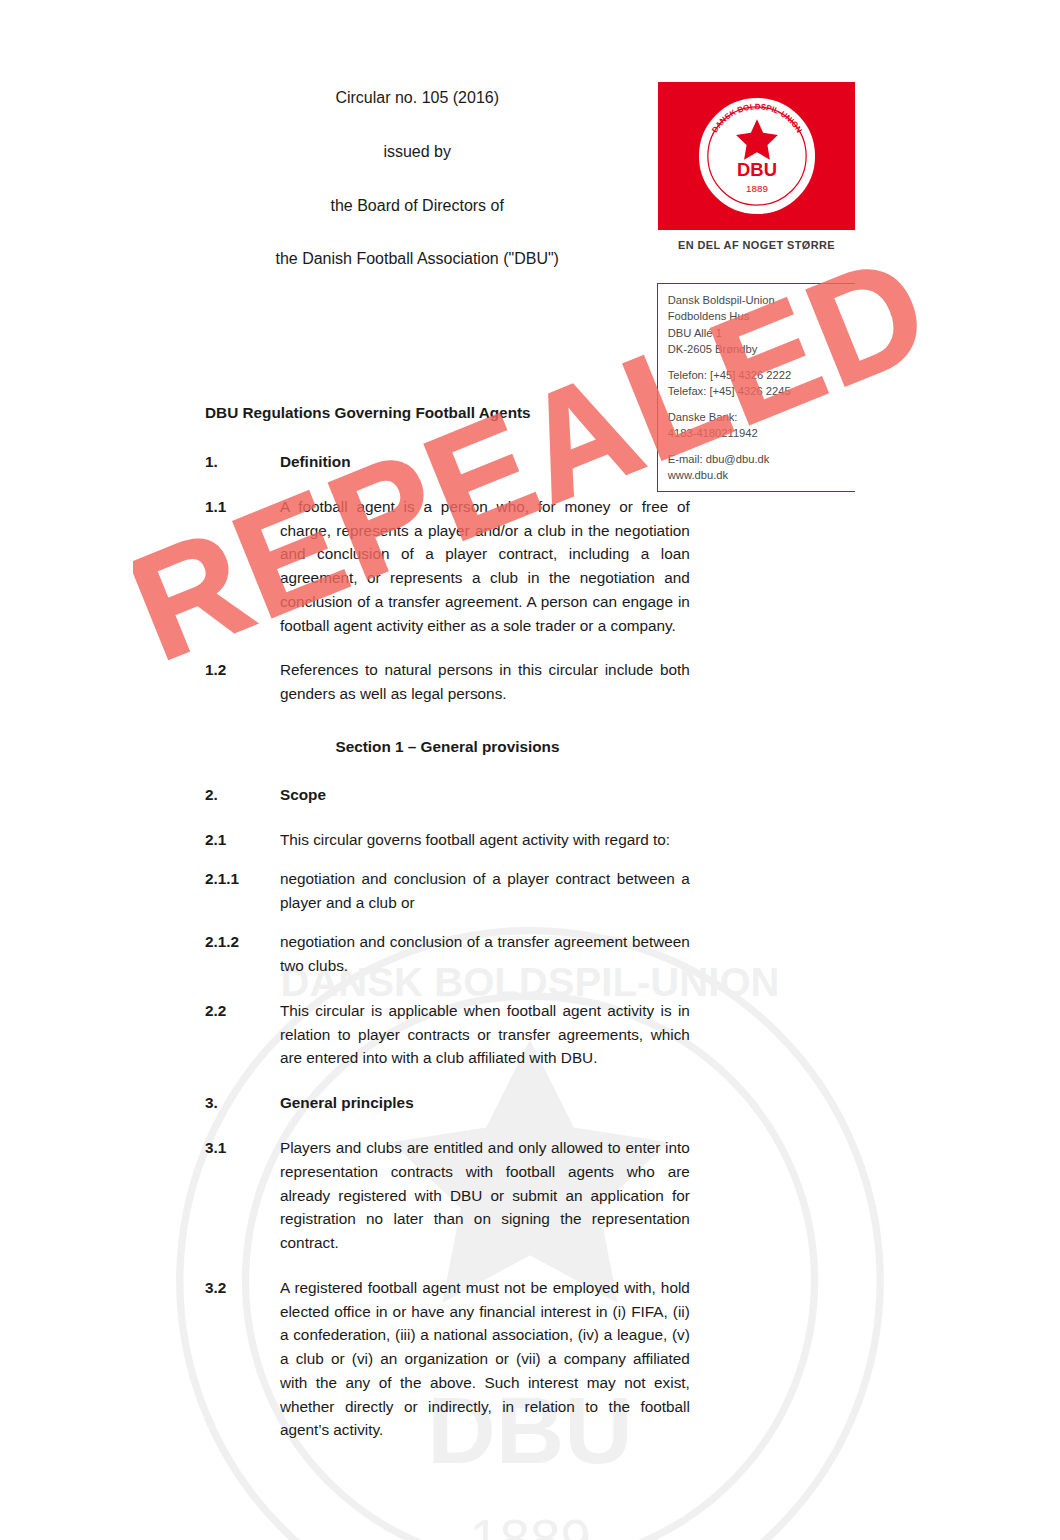DBU 1889 DANSK BOLDSPIL-UNION
REPEALED
Circular no. 105 (2016)
issued by
the Board of Directors of
the Danish Football Association ("DBU")
DBU 1889 DANSK BOLDSPIL-UNION
En del af noget større
Dansk Boldspil-Union
Fodboldens Hus
DBU Allé 1
DK-2605 Brøndby
Telefon: [+45] 4326 2222
Telefax: [+45] 4326 2245
Danske Bank:
4183-4180211942
E-mail: dbu@dbu.dk
www.dbu.dk
DBU Regulations Governing Football Agents
1.
Definition
1.1
A football agent is a person who, for money or free of charge, represents a player and/or a club in the negotiation and conclusion of a player contract, including a loan agreement, or represents a club in the negotiation and conclusion of a transfer agreement. A person can engage in football agent activity either as a sole trader or a company.
1.2
References to natural persons in this circular include both genders as well as legal persons.
Section 1 – General provisions
2.
Scope
2.1
This circular governs football agent activity with regard to:
2.1.1
negotiation and conclusion of a player contract between a player and a club or
2.1.2
negotiation and conclusion of a transfer agreement between two clubs.
2.2
This circular is applicable when football agent activity is in relation to player contracts or transfer agreements, which are entered into with a club affiliated with DBU.
3.
General principles
3.1
Players and clubs are entitled and only allowed to enter into representation contracts with football agents who are already registered with DBU or submit an application for registration no later than on signing the representation contract.
3.2
A registered football agent must not be employed with, hold elected office in or have any financial interest in (i) FIFA, (ii) a confederation, (iii) a national association, (iv) a league, (v) a club or (vi) an organization or (vii) a company affiliated with the any of the above. Such interest may not exist, whether directly or indirectly, in relation to the football agent’s activity.